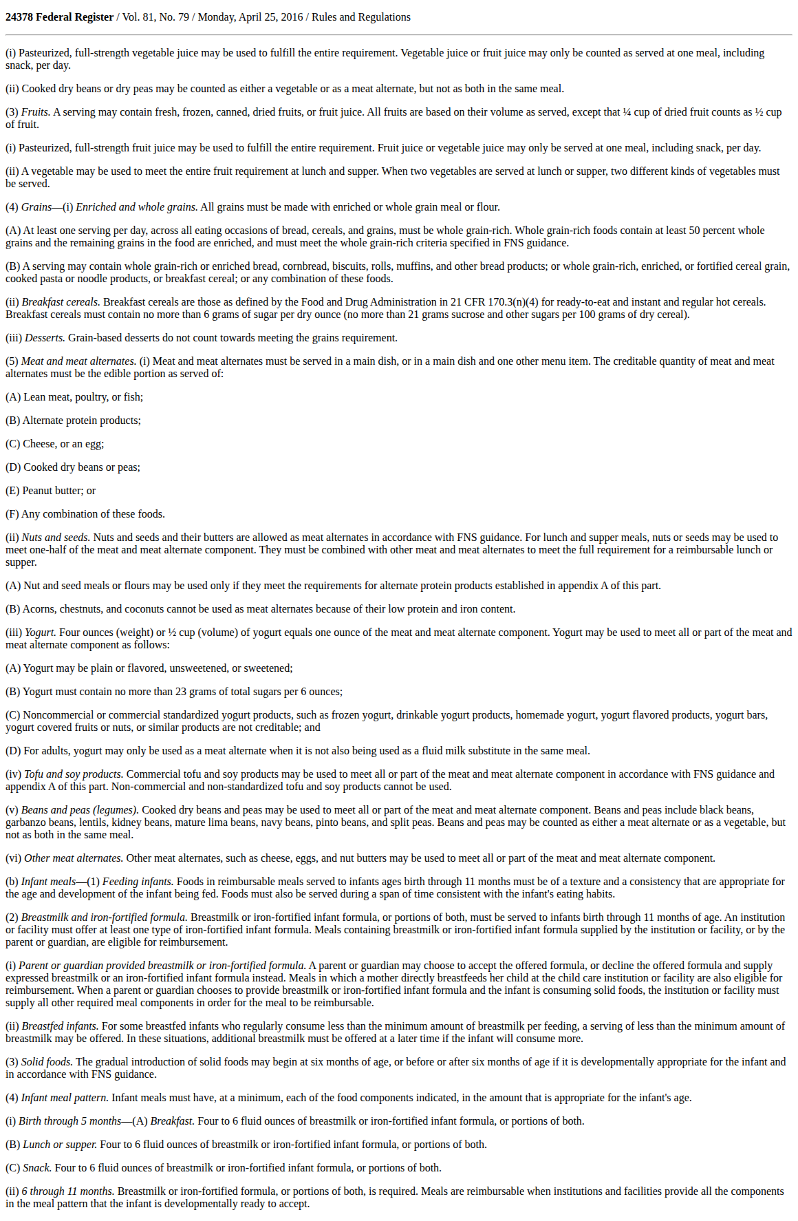24378 Federal Register / Vol. 81, No. 79 / Monday, April 25, 2016 / Rules and Regulations
(i) Pasteurized, full-strength vegetable juice may be used to fulfill the entire requirement. Vegetable juice or fruit juice may only be counted as served at one meal, including snack, per day.
(ii) Cooked dry beans or dry peas may be counted as either a vegetable or as a meat alternate, but not as both in the same meal.
(3) Fruits. A serving may contain fresh, frozen, canned, dried fruits, or fruit juice. All fruits are based on their volume as served, except that ¼ cup of dried fruit counts as ½ cup of fruit.
(i) Pasteurized, full-strength fruit juice may be used to fulfill the entire requirement. Fruit juice or vegetable juice may only be served at one meal, including snack, per day.
(ii) A vegetable may be used to meet the entire fruit requirement at lunch and supper. When two vegetables are served at lunch or supper, two different kinds of vegetables must be served.
(4) Grains—(i) Enriched and whole grains. All grains must be made with enriched or whole grain meal or flour.
(A) At least one serving per day, across all eating occasions of bread, cereals, and grains, must be whole grain-rich. Whole grain-rich foods contain at least 50 percent whole grains and the remaining grains in the food are enriched, and must meet the whole grain-rich criteria specified in FNS guidance.
(B) A serving may contain whole grain-rich or enriched bread, cornbread, biscuits, rolls, muffins, and other bread products; or whole grain-rich, enriched, or fortified cereal grain, cooked pasta or noodle products, or breakfast cereal; or any combination of these foods.
(ii) Breakfast cereals. Breakfast cereals are those as defined by the Food and Drug Administration in 21 CFR 170.3(n)(4) for ready-to-eat and instant and regular hot cereals. Breakfast cereals must contain no more than 6 grams of sugar per dry ounce (no more than 21 grams sucrose and other sugars per 100 grams of dry cereal).
(iii) Desserts. Grain-based desserts do not count towards meeting the grains requirement.
(5) Meat and meat alternates. (i) Meat and meat alternates must be served in a main dish, or in a main dish and one other menu item. The creditable quantity of meat and meat alternates must be the edible portion as served of:
(A) Lean meat, poultry, or fish;
(B) Alternate protein products;
(C) Cheese, or an egg;
(D) Cooked dry beans or peas;
(E) Peanut butter; or
(F) Any combination of these foods.
(ii) Nuts and seeds. Nuts and seeds and their butters are allowed as meat alternates in accordance with FNS guidance. For lunch and supper meals, nuts or seeds may be used to meet one-half of the meat and meat alternate component. They must be combined with other meat and meat alternates to meet the full requirement for a reimbursable lunch or supper.
(A) Nut and seed meals or flours may be used only if they meet the requirements for alternate protein products established in appendix A of this part.
(B) Acorns, chestnuts, and coconuts cannot be used as meat alternates because of their low protein and iron content.
(iii) Yogurt. Four ounces (weight) or ½ cup (volume) of yogurt equals one ounce of the meat and meat alternate component. Yogurt may be used to meet all or part of the meat and meat alternate component as follows:
(A) Yogurt may be plain or flavored, unsweetened, or sweetened;
(B) Yogurt must contain no more than 23 grams of total sugars per 6 ounces;
(C) Noncommercial or commercial standardized yogurt products, such as frozen yogurt, drinkable yogurt products, homemade yogurt, yogurt flavored products, yogurt bars, yogurt covered fruits or nuts, or similar products are not creditable; and
(D) For adults, yogurt may only be used as a meat alternate when it is not also being used as a fluid milk substitute in the same meal.
(iv) Tofu and soy products. Commercial tofu and soy products may be used to meet all or part of the meat and meat alternate component in accordance with FNS guidance and appendix A of this part. Non-commercial and non-standardized tofu and soy products cannot be used.
(v) Beans and peas (legumes). Cooked dry beans and peas may be used to meet all or part of the meat and meat alternate component. Beans and peas include black beans, garbanzo beans, lentils, kidney beans, mature lima beans, navy beans, pinto beans, and split peas. Beans and peas may be counted as either a meat alternate or as a vegetable, but not as both in the same meal.
(vi) Other meat alternates. Other meat alternates, such as cheese, eggs, and nut butters may be used to meet all or part of the meat and meat alternate component.
(b) Infant meals—(1) Feeding infants. Foods in reimbursable meals served to infants ages birth through 11 months must be of a texture and a consistency that are appropriate for the age and development of the infant being fed. Foods must also be served during a span of time consistent with the infant's eating habits.
(2) Breastmilk and iron-fortified formula. Breastmilk or iron-fortified infant formula, or portions of both, must be served to infants birth through 11 months of age. An institution or facility must offer at least one type of iron-fortified infant formula. Meals containing breastmilk or iron-fortified infant formula supplied by the institution or facility, or by the parent or guardian, are eligible for reimbursement.
(i) Parent or guardian provided breastmilk or iron-fortified formula. A parent or guardian may choose to accept the offered formula, or decline the offered formula and supply expressed breastmilk or an iron-fortified infant formula instead. Meals in which a mother directly breastfeeds her child at the child care institution or facility are also eligible for reimbursement. When a parent or guardian chooses to provide breastmilk or iron-fortified infant formula and the infant is consuming solid foods, the institution or facility must supply all other required meal components in order for the meal to be reimbursable.
(ii) Breastfed infants. For some breastfed infants who regularly consume less than the minimum amount of breastmilk per feeding, a serving of less than the minimum amount of breastmilk may be offered. In these situations, additional breastmilk must be offered at a later time if the infant will consume more.
(3) Solid foods. The gradual introduction of solid foods may begin at six months of age, or before or after six months of age if it is developmentally appropriate for the infant and in accordance with FNS guidance.
(4) Infant meal pattern. Infant meals must have, at a minimum, each of the food components indicated, in the amount that is appropriate for the infant's age.
(i) Birth through 5 months—(A) Breakfast. Four to 6 fluid ounces of breastmilk or iron-fortified infant formula, or portions of both.
(B) Lunch or supper. Four to 6 fluid ounces of breastmilk or iron-fortified infant formula, or portions of both.
(C) Snack. Four to 6 fluid ounces of breastmilk or iron-fortified infant formula, or portions of both.
(ii) 6 through 11 months. Breastmilk or iron-fortified formula, or portions of both, is required. Meals are reimbursable when institutions and facilities provide all the components in the meal pattern that the infant is developmentally ready to accept.